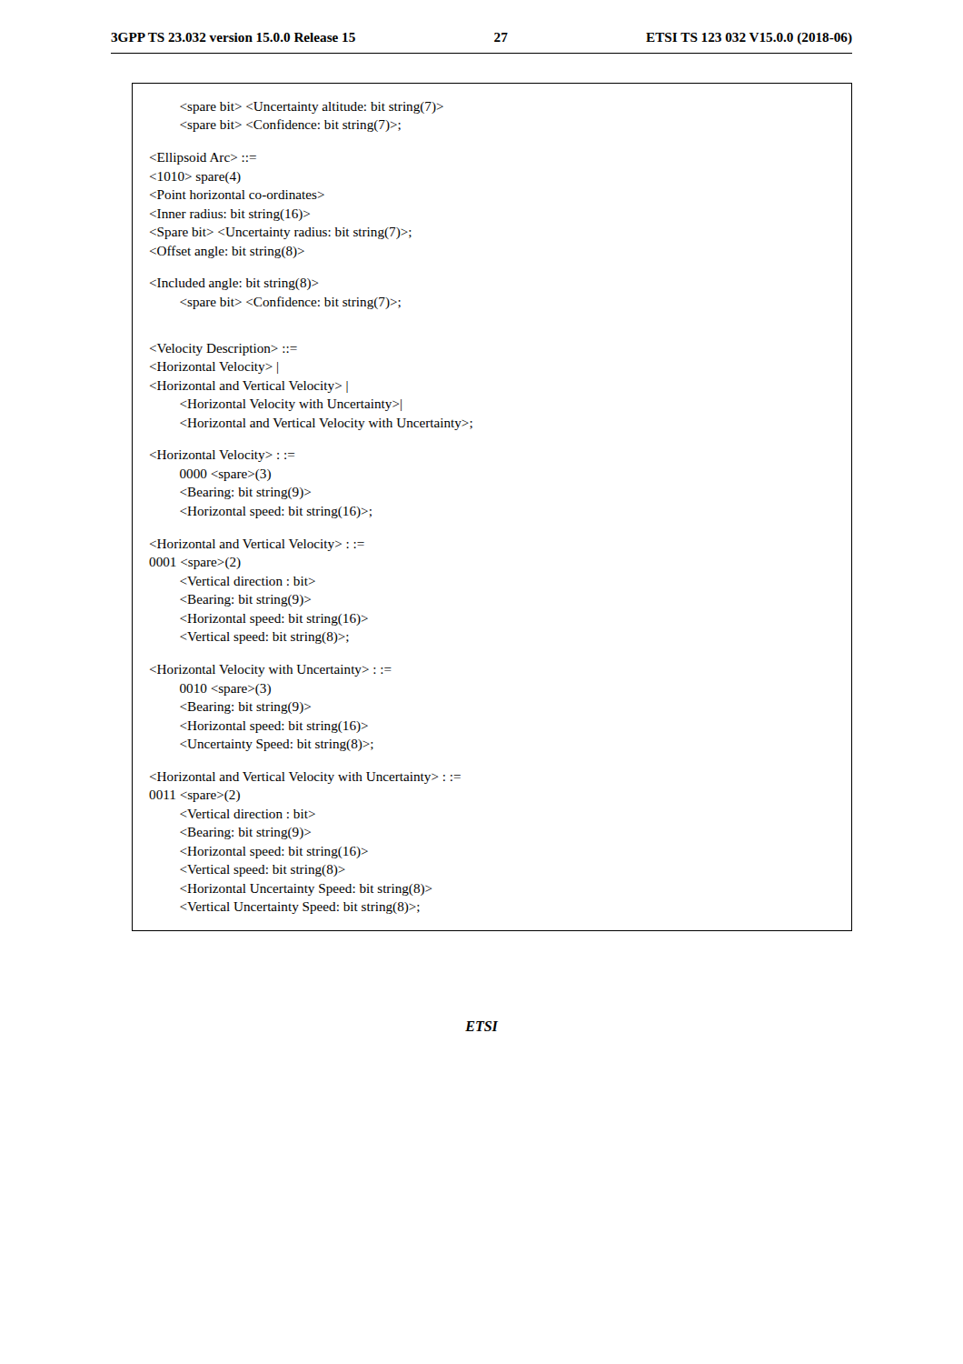3GPP TS 23.032 version 15.0.0 Release 15 27 ETSI TS 123 032 V15.0.0 (2018-06)
<spare bit> <Uncertainty altitude: bit string(7)>
<spare bit> <Confidence: bit string(7)>;
<Ellipsoid Arc> ::=
<1010> spare(4)
<Point horizontal co-ordinates>
<Inner radius: bit string(16)>
<Spare bit> <Uncertainty radius: bit string(7)>;
<Offset angle: bit string(8)>
<Included angle: bit string(8)>
<spare bit> <Confidence: bit string(7)>;
<Velocity Description> ::=
<Horizontal Velocity> |
<Horizontal and Vertical Velocity> |
<Horizontal Velocity with Uncertainty>|
<Horizontal and Vertical Velocity with Uncertainty>;
<Horizontal Velocity> : :=
0000 <spare>(3)
<Bearing: bit string(9)>
<Horizontal speed: bit string(16)>;
<Horizontal and Vertical Velocity> : :=
0001 <spare>(2)
<Vertical direction : bit>
<Bearing: bit string(9)>
<Horizontal speed: bit string(16)>
<Vertical speed: bit string(8)>;
<Horizontal Velocity with Uncertainty> : :=
0010 <spare>(3)
<Bearing: bit string(9)>
<Horizontal speed: bit string(16)>
<Uncertainty Speed: bit string(8)>;
<Horizontal and Vertical Velocity with Uncertainty> : :=
0011 <spare>(2)
<Vertical direction : bit>
<Bearing: bit string(9)>
<Horizontal speed: bit string(16)>
<Vertical speed: bit string(8)>
<Horizontal Uncertainty Speed: bit string(8)>
<Vertical Uncertainty Speed: bit string(8)>;
ETSI